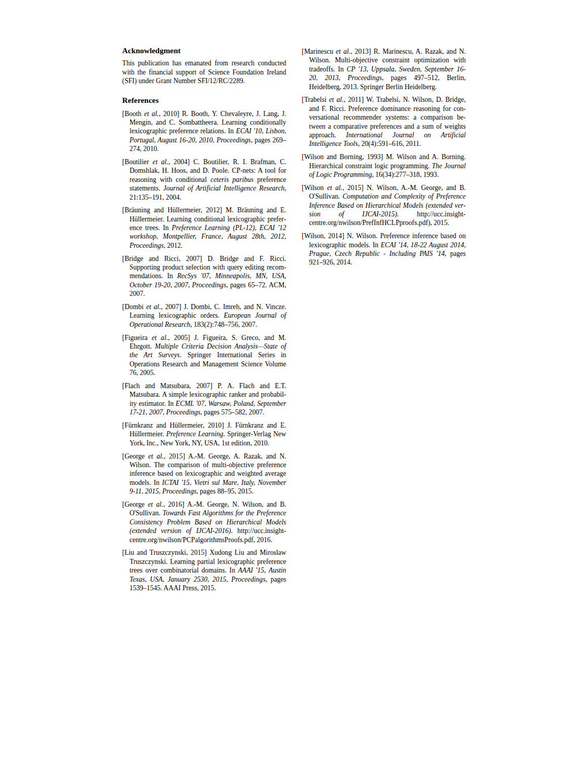Acknowledgment
This publication has emanated from research conducted with the financial support of Science Foundation Ireland (SFI) under Grant Number SFI/12/RC/2289.
References
[Booth et al., 2010] R. Booth, Y. Chevaleyre, J. Lang, J. Mengin, and C. Sombattheera. Learning conditionally lexicographic preference relations. In ECAI '10, Lisbon, Portugal, August 16-20, 2010, Proceedings, pages 269–274, 2010.
[Boutilier et al., 2004] C. Boutilier, R. I. Brafman, C. Domshlak, H. Hoos, and D. Poole. CP-nets: A tool for reasoning with conditional ceteris paribus preference statements. Journal of Artificial Intelligence Research, 21:135–191, 2004.
[Bräuning and Hüllermeier, 2012] M. Bräuning and E. Hüllermeier. Learning conditional lexicographic preference trees. In Preference Learning (PL-12), ECAI '12 workshop, Montpellier, France, August 28th, 2012, Proceedings, 2012.
[Bridge and Ricci, 2007] D. Bridge and F. Ricci. Supporting product selection with query editing recommendations. In RecSys '07, Minneapolis, MN, USA, October 19-20, 2007, Proceedings, pages 65–72. ACM, 2007.
[Dombi et al., 2007] J. Dombi, C. Imreh, and N. Vincze. Learning lexicographic orders. European Journal of Operational Research, 183(2):748–756, 2007.
[Figueira et al., 2005] J. Figueira, S. Greco, and M. Ehrgott. Multiple Criteria Decision Analysis—State of the Art Surveys. Springer International Series in Operations Research and Management Science Volume 76, 2005.
[Flach and Matsubara, 2007] P. A. Flach and E.T. Matsubara. A simple lexicographic ranker and probability estimator. In ECML '07, Warsaw, Poland, September 17-21, 2007, Proceedings, pages 575–582, 2007.
[Fürnkranz and Hüllermeier, 2010] J. Fürnkranz and E. Hüllermeier. Preference Learning. Springer-Verlag New York, Inc., New York, NY, USA, 1st edition, 2010.
[George et al., 2015] A.-M. George, A. Razak, and N. Wilson. The comparison of multi-objective preference inference based on lexicographic and weighted average models. In ICTAI '15, Vietri sul Mare, Italy, November 9-11, 2015, Proceedings, pages 88–95, 2015.
[George et al., 2016] A.-M. George, N. Wilson, and B. O'Sullivan. Towards Fast Algorithms for the Preference Consistency Problem Based on Hierarchical Models (extended version of IJCAI-2016). http://ucc.insight-centre.org/nwilson/PCPalgorithmsProofs.pdf, 2016.
[Liu and Truszczynski, 2015] Xudong Liu and Miroslaw Truszczynski. Learning partial lexicographic preference trees over combinatorial domains. In AAAI '15, Austin Texas, USA, January 2530, 2015, Proceedings, pages 1539–1545. AAAI Press, 2015.
[Marinescu et al., 2013] R. Marinescu, A. Razak, and N. Wilson. Multi-objective constraint optimization with tradeoffs. In CP '13, Uppsala, Sweden, September 16-20, 2013, Proceedings, pages 497–512, Berlin, Heidelberg, 2013. Springer Berlin Heidelberg.
[Trabelsi et al., 2011] W. Trabelsi, N. Wilson, D. Bridge, and F. Ricci. Preference dominance reasoning for conversational recommender systems: a comparison between a comparative preferences and a sum of weights approach. International Journal on Artificial Intelligence Tools, 20(4):591–616, 2011.
[Wilson and Borning, 1993] M. Wilson and A. Borning. Hierarchical constraint logic programming. The Journal of Logic Programming, 16(34):277–318, 1993.
[Wilson et al., 2015] N. Wilson, A.-M. George, and B. O'Sullivan. Computation and Complexity of Preference Inference Based on Hierarchical Models (extended version of IJCAI-2015). http://ucc.insight-centre.org/nwilson/PrefInfHCLPproofs.pdf), 2015.
[Wilson, 2014] N. Wilson. Preference inference based on lexicographic models. In ECAI '14, 18-22 August 2014, Prague, Czech Republic - Including PAIS '14, pages 921–926, 2014.